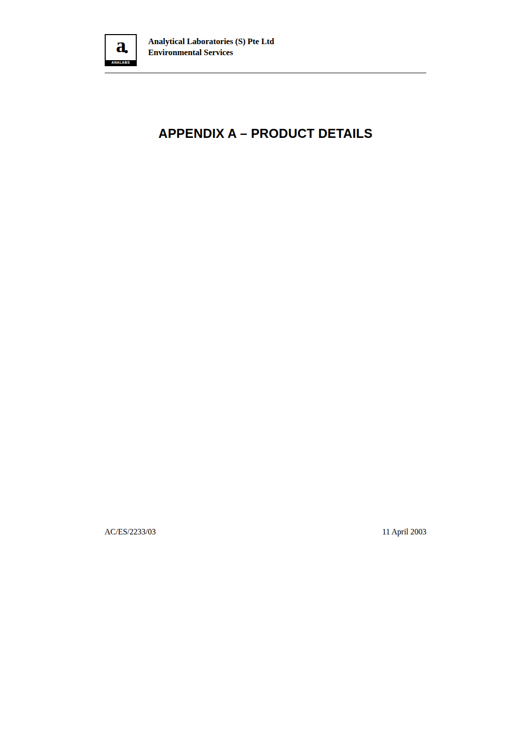a
ANALABS
Analytical Laboratories (S) Pte Ltd
Environmental Services
APPENDIX A – PRODUCT DETAILS
AC/ES/2233/03
11 April 2003